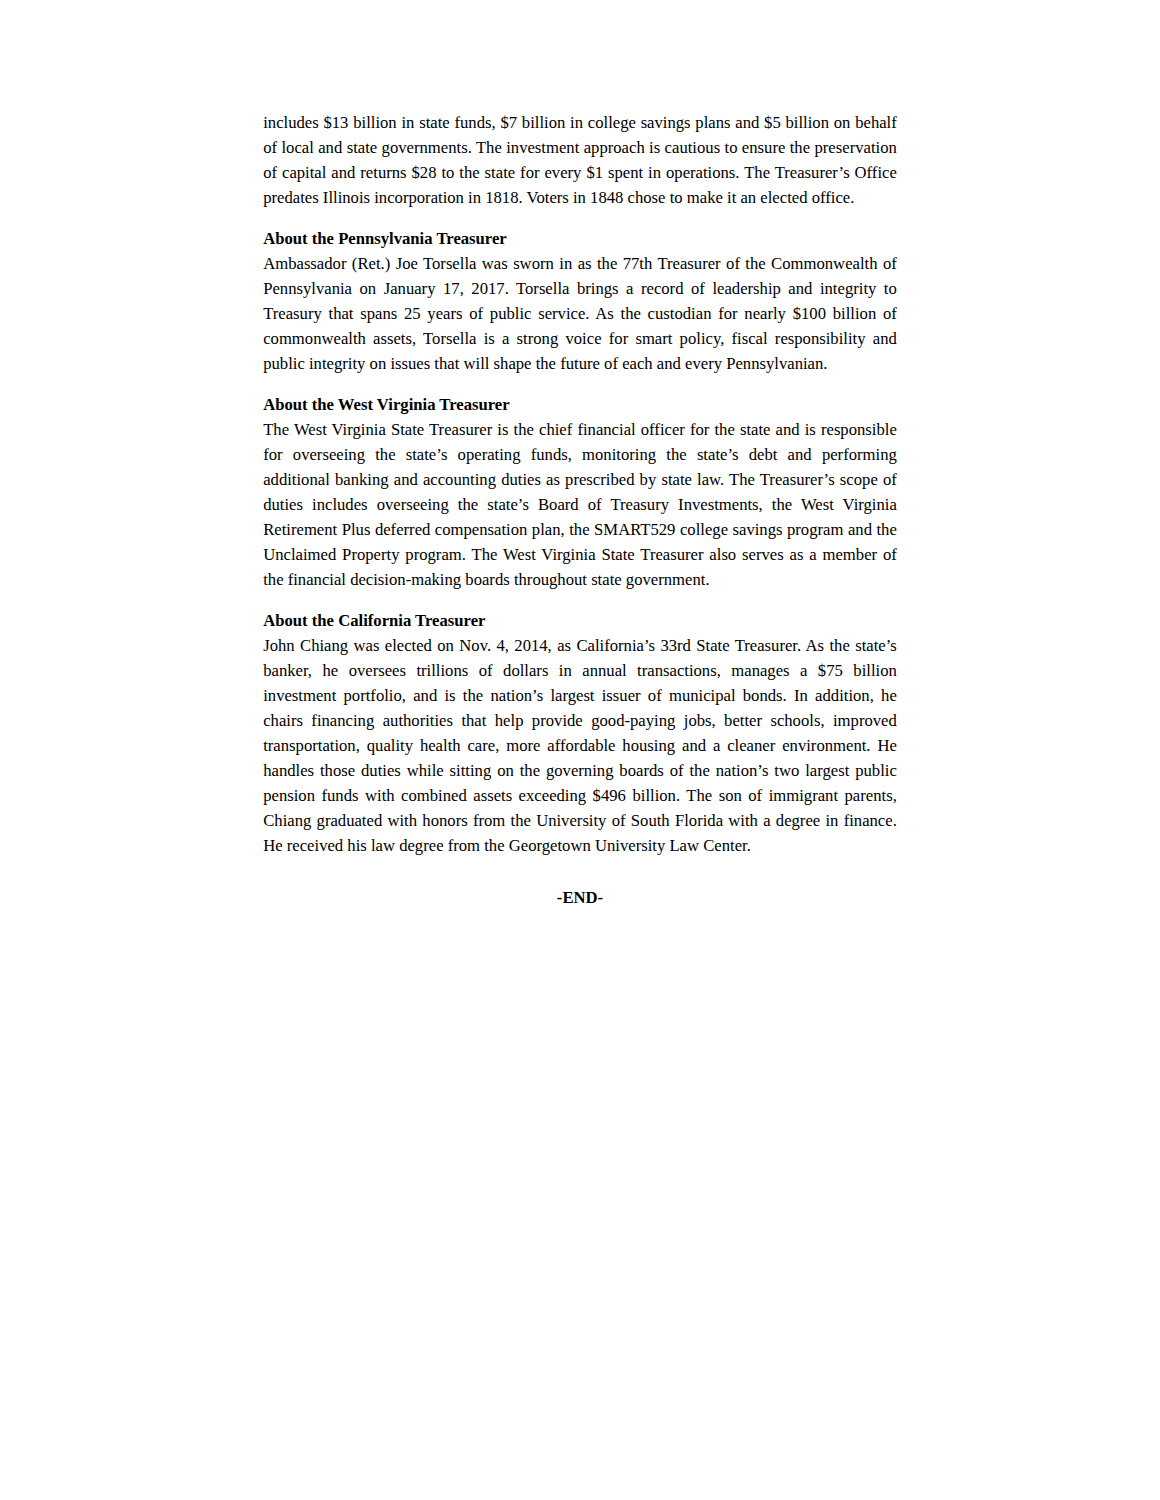includes $13 billion in state funds, $7 billion in college savings plans and $5 billion on behalf of local and state governments. The investment approach is cautious to ensure the preservation of capital and returns $28 to the state for every $1 spent in operations. The Treasurer’s Office predates Illinois incorporation in 1818. Voters in 1848 chose to make it an elected office.
About the Pennsylvania Treasurer
Ambassador (Ret.) Joe Torsella was sworn in as the 77th Treasurer of the Commonwealth of Pennsylvania on January 17, 2017. Torsella brings a record of leadership and integrity to Treasury that spans 25 years of public service. As the custodian for nearly $100 billion of commonwealth assets, Torsella is a strong voice for smart policy, fiscal responsibility and public integrity on issues that will shape the future of each and every Pennsylvanian.
About the West Virginia Treasurer
The West Virginia State Treasurer is the chief financial officer for the state and is responsible for overseeing the state’s operating funds, monitoring the state’s debt and performing additional banking and accounting duties as prescribed by state law. The Treasurer’s scope of duties includes overseeing the state’s Board of Treasury Investments, the West Virginia Retirement Plus deferred compensation plan, the SMART529 college savings program and the Unclaimed Property program. The West Virginia State Treasurer also serves as a member of the financial decision-making boards throughout state government.
About the California Treasurer
John Chiang was elected on Nov. 4, 2014, as California’s 33rd State Treasurer. As the state’s banker, he oversees trillions of dollars in annual transactions, manages a $75 billion investment portfolio, and is the nation’s largest issuer of municipal bonds. In addition, he chairs financing authorities that help provide good-paying jobs, better schools, improved transportation, quality health care, more affordable housing and a cleaner environment. He handles those duties while sitting on the governing boards of the nation’s two largest public pension funds with combined assets exceeding $496 billion. The son of immigrant parents, Chiang graduated with honors from the University of South Florida with a degree in finance. He received his law degree from the Georgetown University Law Center.
-END-